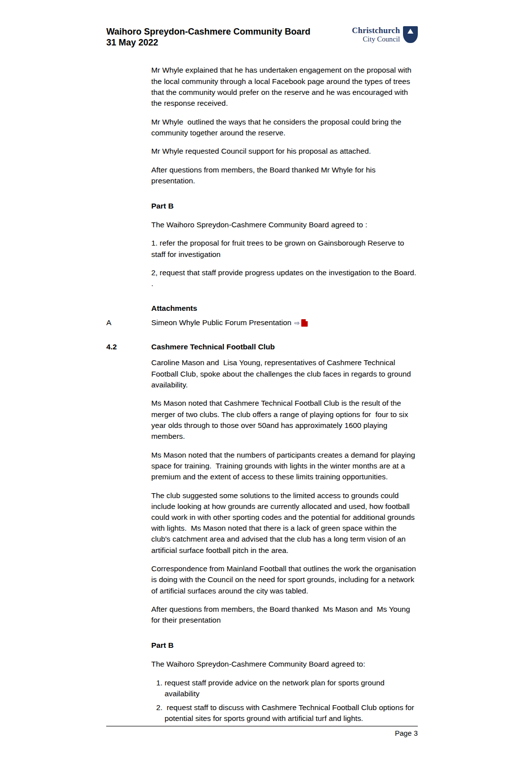Waihoro Spreydon-Cashmere Community Board
31 May 2022
Christchurch City Council
Mr Whyle explained that he has undertaken engagement on the proposal with the local community through a local Facebook page around the types of trees that the community would prefer on the reserve and he was encouraged with the response received.
Mr Whyle outlined the ways that he considers the proposal could bring the community together around the reserve.
Mr Whyle requested Council support for his proposal as attached.
After questions from members, the Board thanked Mr Whyle for his presentation.
Part B
The Waihoro Spreydon-Cashmere Community Board agreed to :
1. refer the proposal for fruit trees to be grown on Gainsborough Reserve to staff for investigation
2, request that staff provide progress updates on the investigation to the Board. .
Attachments
A Simeon Whyle Public Forum Presentation ⇨
4.2 Cashmere Technical Football Club
Caroline Mason and Lisa Young, representatives of Cashmere Technical Football Club, spoke about the challenges the club faces in regards to ground availability.
Ms Mason noted that Cashmere Technical Football Club is the result of the merger of two clubs. The club offers a range of playing options for four to six year olds through to those over 50and has approximately 1600 playing members.
Ms Mason noted that the numbers of participants creates a demand for playing space for training. Training grounds with lights in the winter months are at a premium and the extent of access to these limits training opportunities.
The club suggested some solutions to the limited access to grounds could include looking at how grounds are currently allocated and used, how football could work in with other sporting codes and the potential for additional grounds with lights. Ms Mason noted that there is a lack of green space within the club's catchment area and advised that the club has a long term vision of an artificial surface football pitch in the area.
Correspondence from Mainland Football that outlines the work the organisation is doing with the Council on the need for sport grounds, including for a network of artificial surfaces around the city was tabled.
After questions from members, the Board thanked Ms Mason and Ms Young for their presentation
Part B
The Waihoro Spreydon-Cashmere Community Board agreed to:
request staff provide advice on the network plan for sports ground availability
request staff to discuss with Cashmere Technical Football Club options for potential sites for sports ground with artificial turf and lights.
Page 3